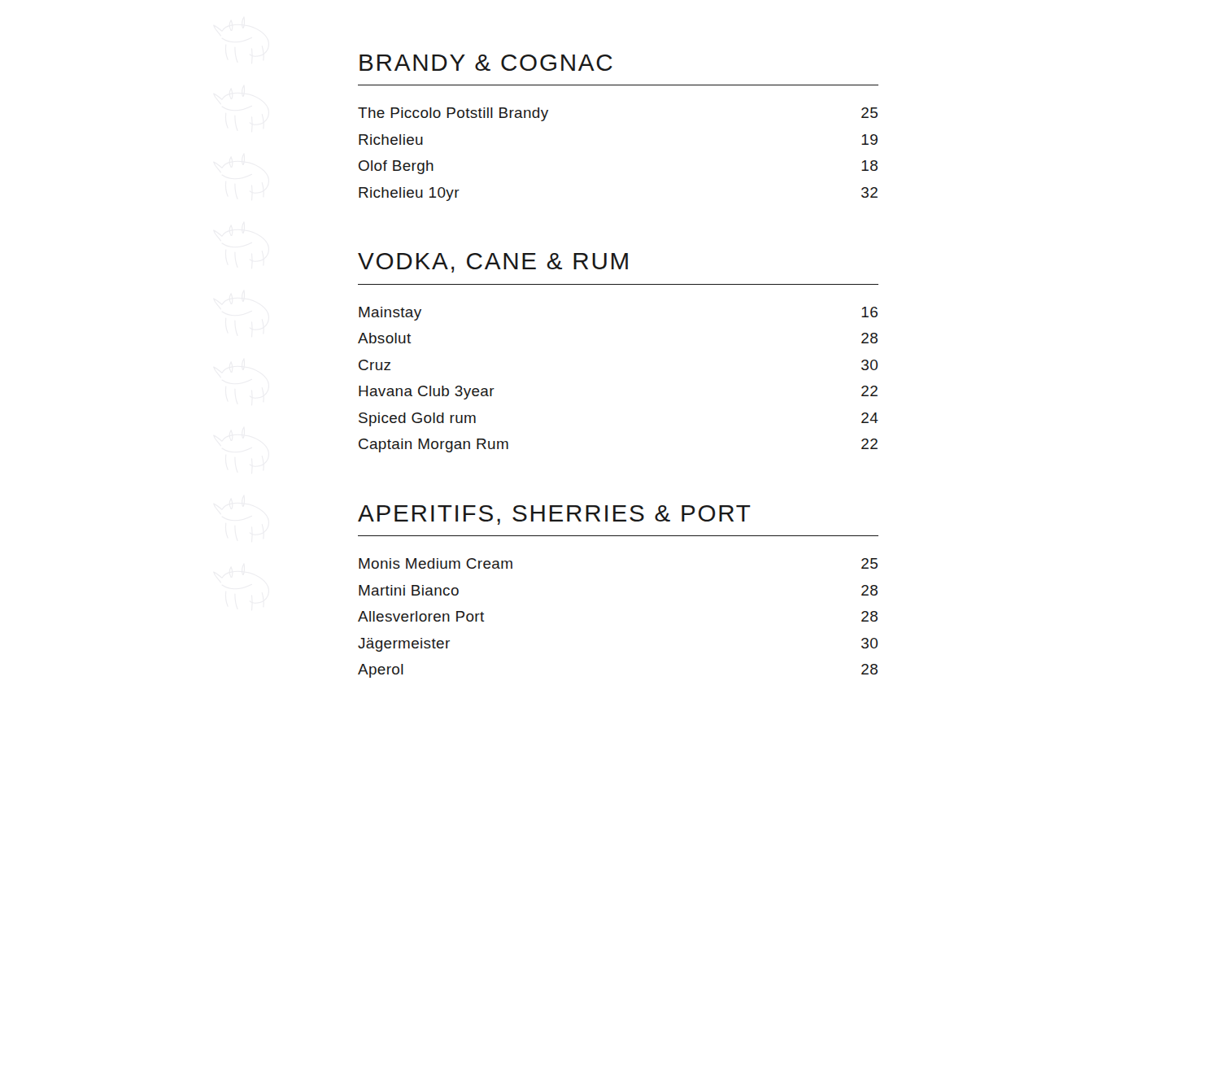Brandy & Cognac
The Piccolo Potstill Brandy 25
Richelieu 19
Olof Bergh 18
Richelieu 10yr 32
Vodka, Cane & Rum
Mainstay 16
Absolut 28
Cruz 30
Havana Club 3year 22
Spiced Gold rum 24
Captain Morgan Rum 22
Aperitifs, Sherries & Port
Monis Medium Cream 25
Martini Bianco 28
Allesverloren Port 28
Jägermeister 30
Aperol 28